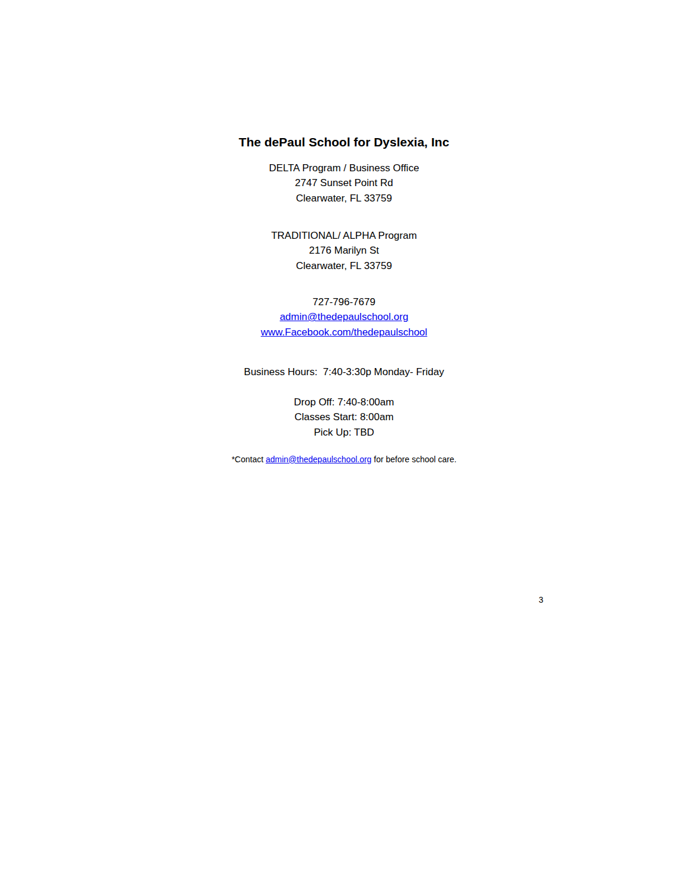The dePaul School for Dyslexia, Inc
DELTA Program / Business Office
2747 Sunset Point Rd
Clearwater, FL 33759
TRADITIONAL/ ALPHA Program
2176 Marilyn St
Clearwater, FL 33759
727-796-7679
admin@thedepaulschool.org
www.Facebook.com/thedepaulschool
Business Hours: 7:40-3:30p Monday- Friday
Drop Off: 7:40-8:00am
Classes Start: 8:00am
Pick Up: TBD
*Contact admin@thedepaulschool.org for before school care.
3